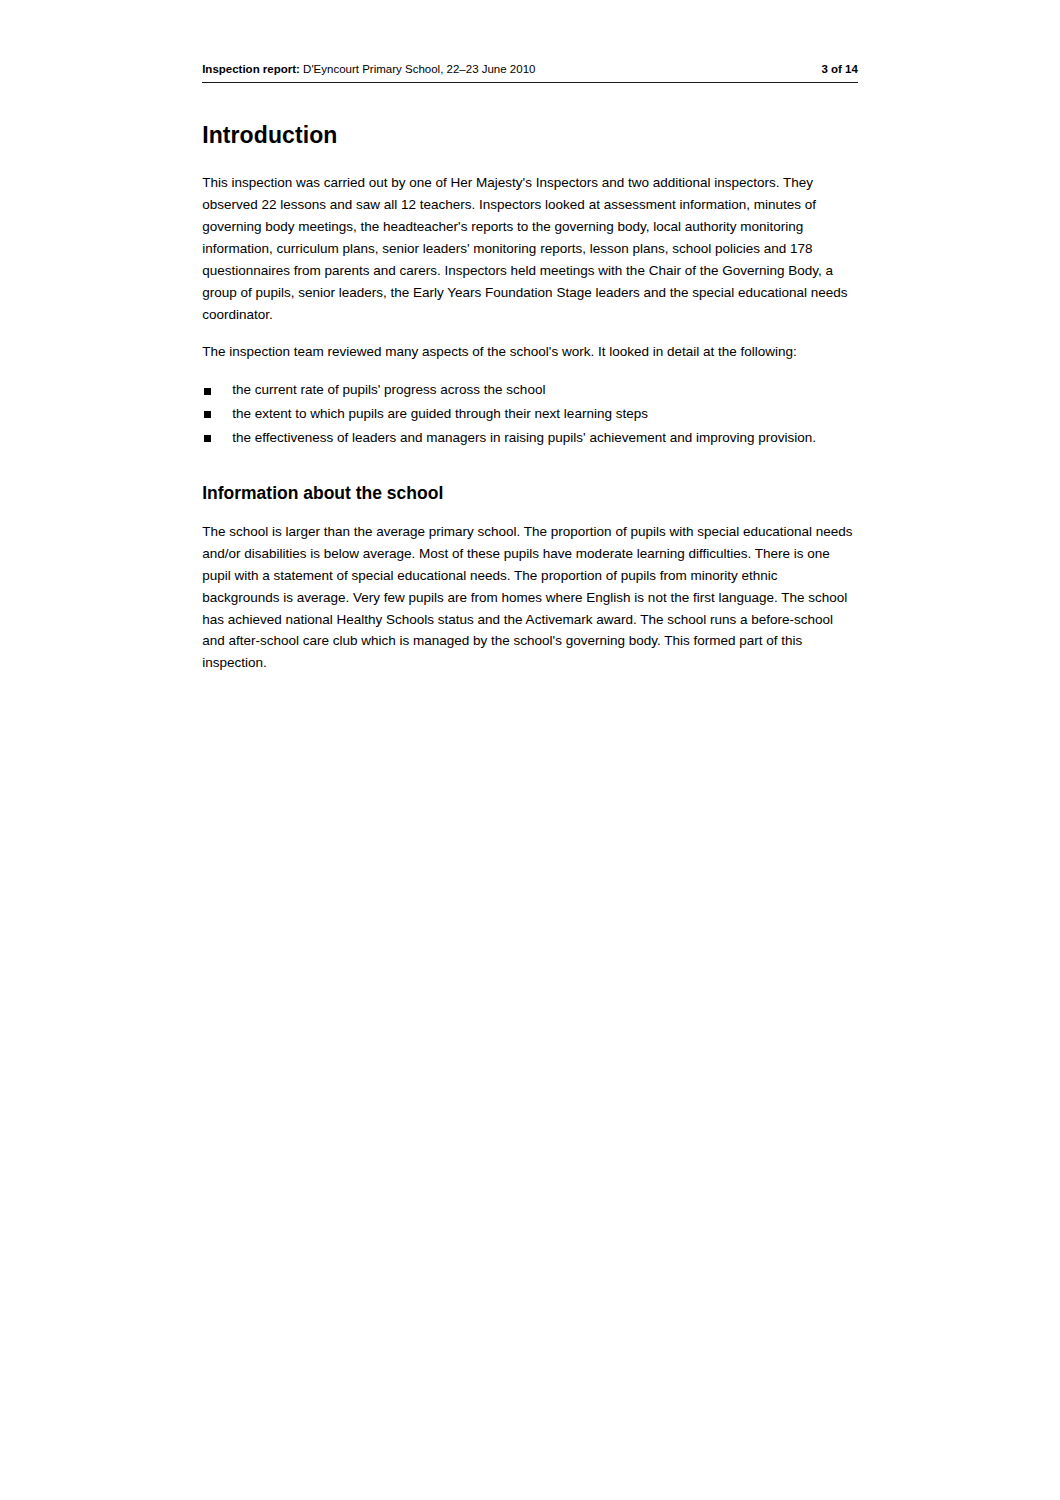Inspection report: D'Eyncourt Primary School, 22–23 June 2010
3 of 14
Introduction
This inspection was carried out by one of Her Majesty's Inspectors and two additional inspectors. They observed 22 lessons and saw all 12 teachers. Inspectors looked at assessment information, minutes of governing body meetings, the headteacher's reports to the governing body, local authority monitoring information, curriculum plans, senior leaders' monitoring reports, lesson plans, school policies and 178 questionnaires from parents and carers. Inspectors held meetings with the Chair of the Governing Body, a group of pupils, senior leaders, the Early Years Foundation Stage leaders and the special educational needs coordinator.
The inspection team reviewed many aspects of the school's work. It looked in detail at the following:
the current rate of pupils' progress across the school
the extent to which pupils are guided through their next learning steps
the effectiveness of leaders and managers in raising pupils' achievement and improving provision.
Information about the school
The school is larger than the average primary school. The proportion of pupils with special educational needs and/or disabilities is below average. Most of these pupils have moderate learning difficulties. There is one pupil with a statement of special educational needs. The proportion of pupils from minority ethnic backgrounds is average. Very few pupils are from homes where English is not the first language. The school has achieved national Healthy Schools status and the Activemark award. The school runs a before-school and after-school care club which is managed by the school's governing body. This formed part of this inspection.